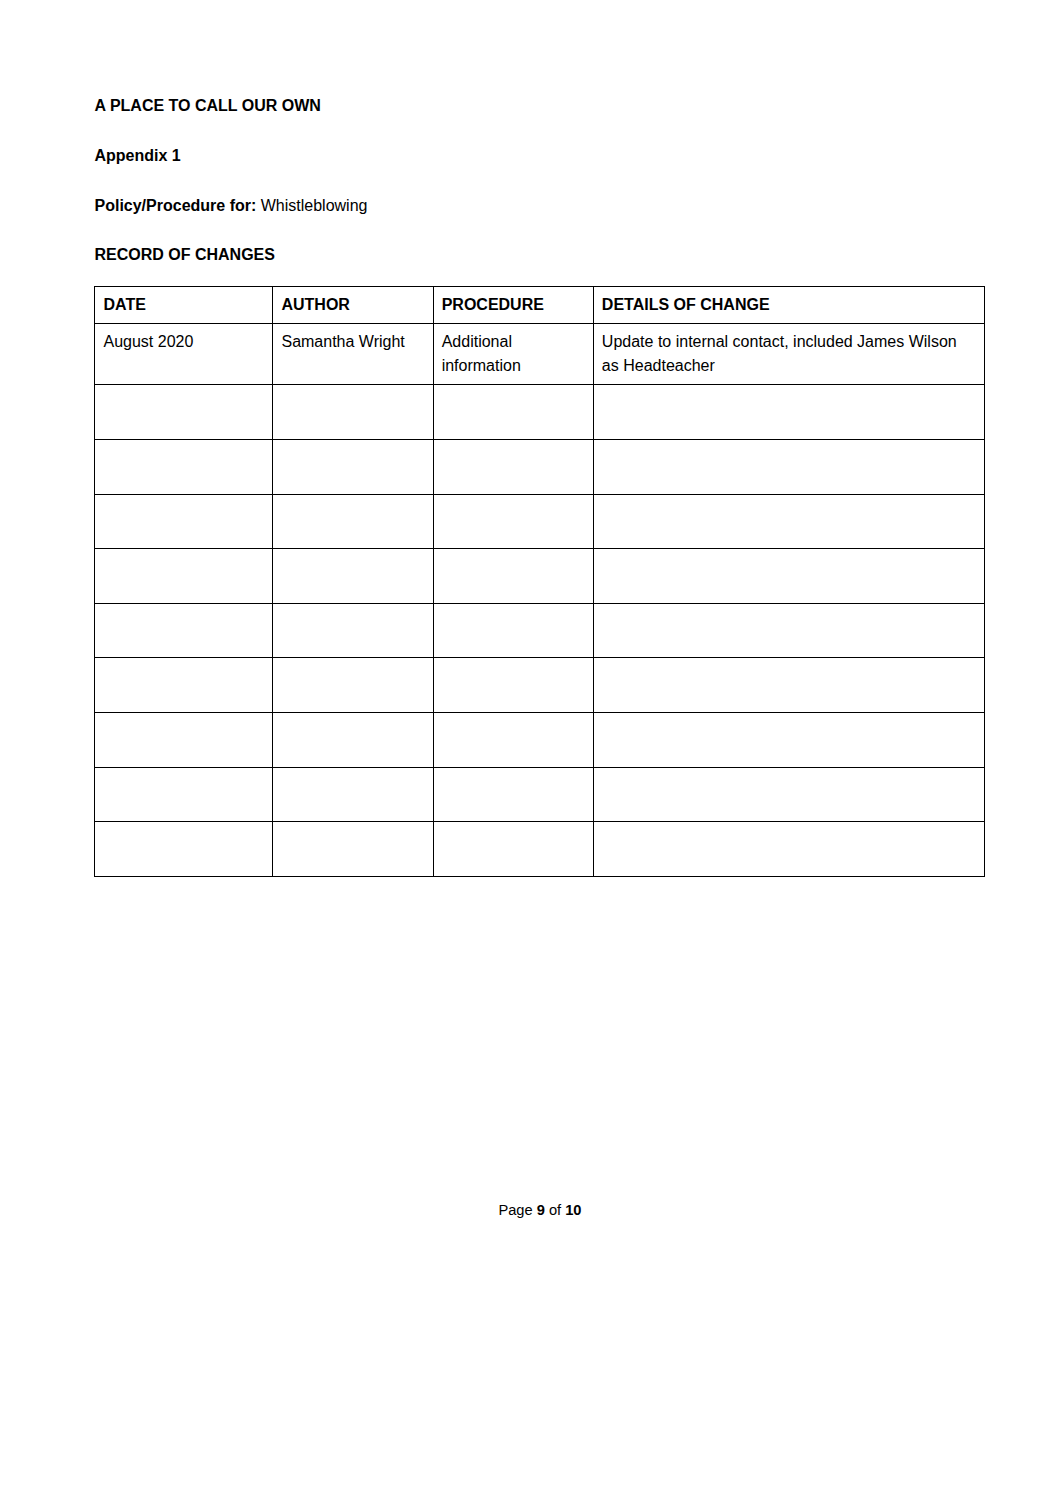A PLACE TO CALL OUR OWN
Appendix 1
Policy/Procedure for: Whistleblowing
RECORD OF CHANGES
| DATE | AUTHOR | PROCEDURE | DETAILS OF CHANGE |
| --- | --- | --- | --- |
| August 2020 | Samantha Wright | Additional information | Update to internal contact, included James Wilson as Headteacher |
Page 9 of 10